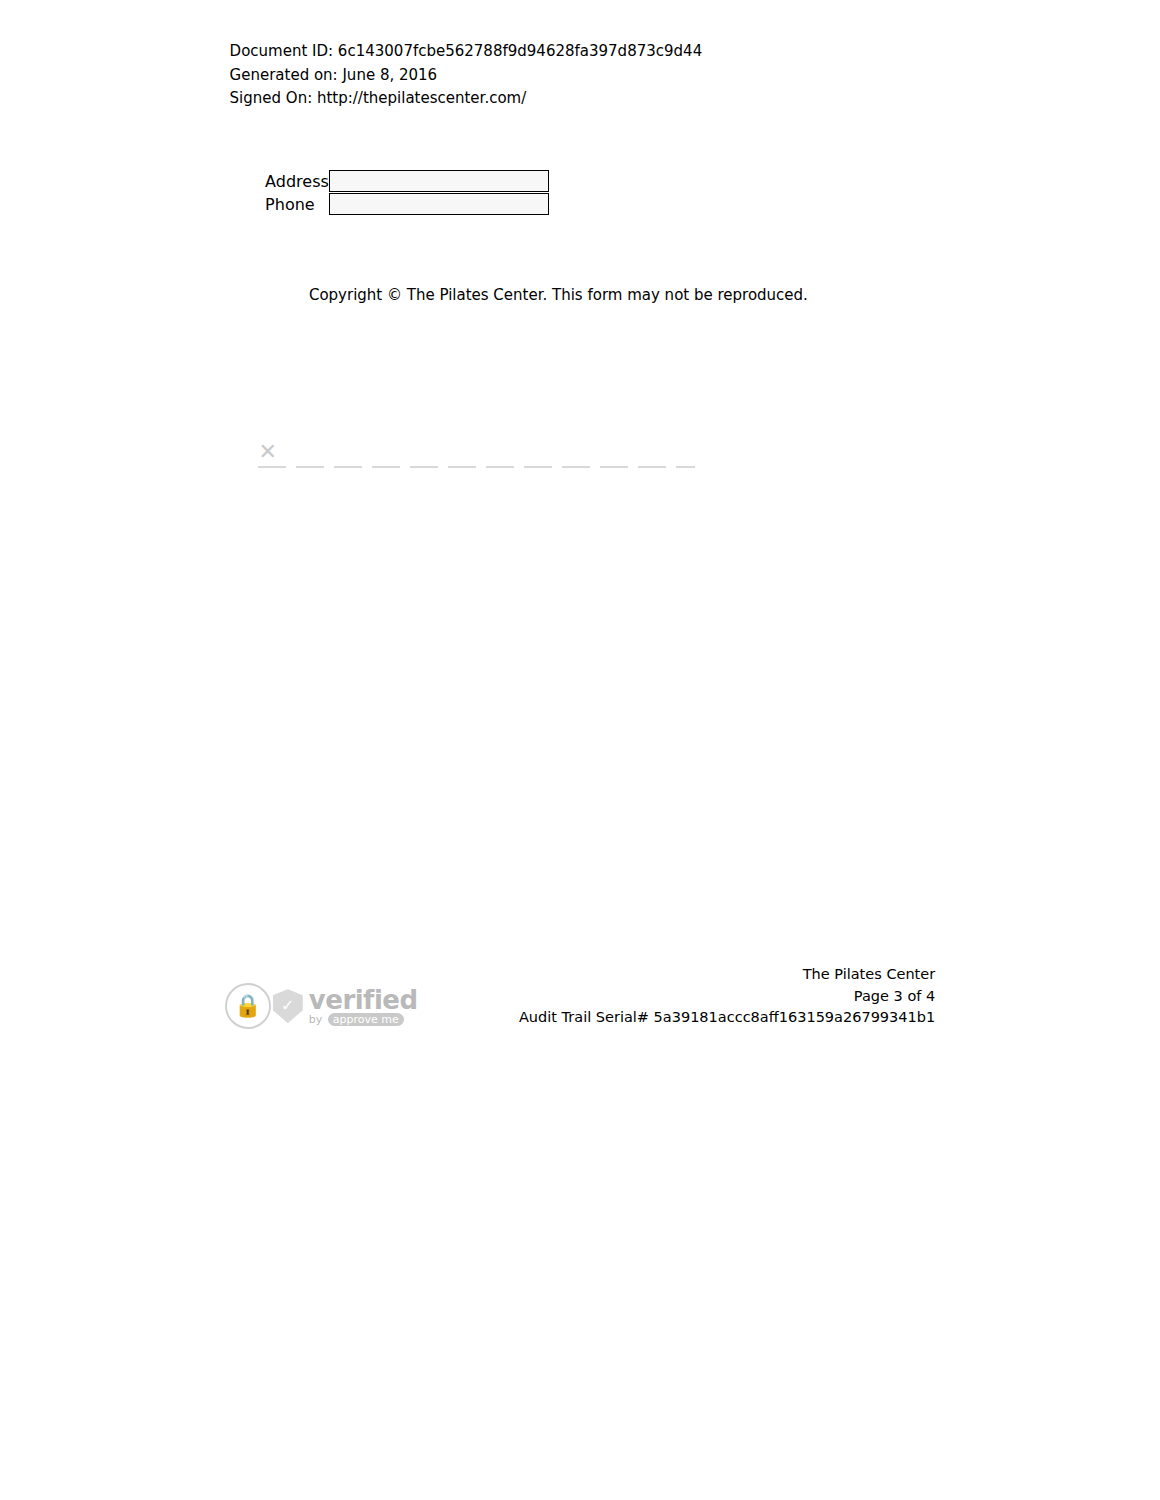Document ID: 6c143007fcbe562788f9d94628fa397d873c9d44
Generated on: June 8, 2016
Signed On: http://thepilatescenter.com/
| Address | |
| Phone | |
Copyright © The Pilates Center. This form may not be reproduced.
✕
🔒
✓
verified
by approve me
The Pilates Center
Page 3 of 4
Audit Trail Serial# 5a39181accc8aff163159a26799341b1